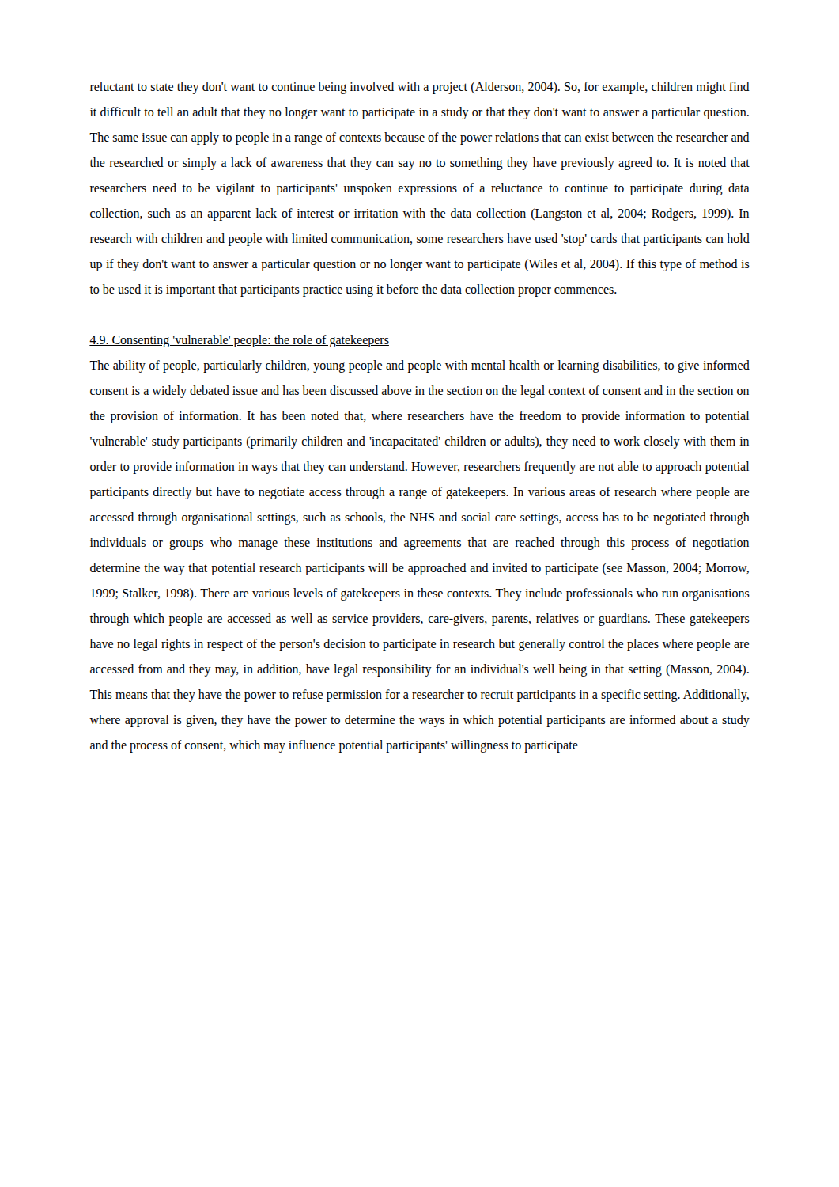reluctant to state they don't want to continue being involved with a project (Alderson, 2004). So, for example, children might find it difficult to tell an adult that they no longer want to participate in a study or that they don't want to answer a particular question. The same issue can apply to people in a range of contexts because of the power relations that can exist between the researcher and the researched or simply a lack of awareness that they can say no to something they have previously agreed to. It is noted that researchers need to be vigilant to participants' unspoken expressions of a reluctance to continue to participate during data collection, such as an apparent lack of interest or irritation with the data collection (Langston et al, 2004; Rodgers, 1999). In research with children and people with limited communication, some researchers have used 'stop' cards that participants can hold up if they don't want to answer a particular question or no longer want to participate (Wiles et al, 2004). If this type of method is to be used it is important that participants practice using it before the data collection proper commences.
4.9. Consenting 'vulnerable' people: the role of gatekeepers
The ability of people, particularly children, young people and people with mental health or learning disabilities, to give informed consent is a widely debated issue and has been discussed above in the section on the legal context of consent and in the section on the provision of information. It has been noted that, where researchers have the freedom to provide information to potential 'vulnerable' study participants (primarily children and 'incapacitated' children or adults), they need to work closely with them in order to provide information in ways that they can understand. However, researchers frequently are not able to approach potential participants directly but have to negotiate access through a range of gatekeepers. In various areas of research where people are accessed through organisational settings, such as schools, the NHS and social care settings, access has to be negotiated through individuals or groups who manage these institutions and agreements that are reached through this process of negotiation determine the way that potential research participants will be approached and invited to participate (see Masson, 2004; Morrow, 1999; Stalker, 1998). There are various levels of gatekeepers in these contexts. They include professionals who run organisations through which people are accessed as well as service providers, care-givers, parents, relatives or guardians. These gatekeepers have no legal rights in respect of the person's decision to participate in research but generally control the places where people are accessed from and they may, in addition, have legal responsibility for an individual's well being in that setting (Masson, 2004). This means that they have the power to refuse permission for a researcher to recruit participants in a specific setting. Additionally, where approval is given, they have the power to determine the ways in which potential participants are informed about a study and the process of consent, which may influence potential participants' willingness to participate